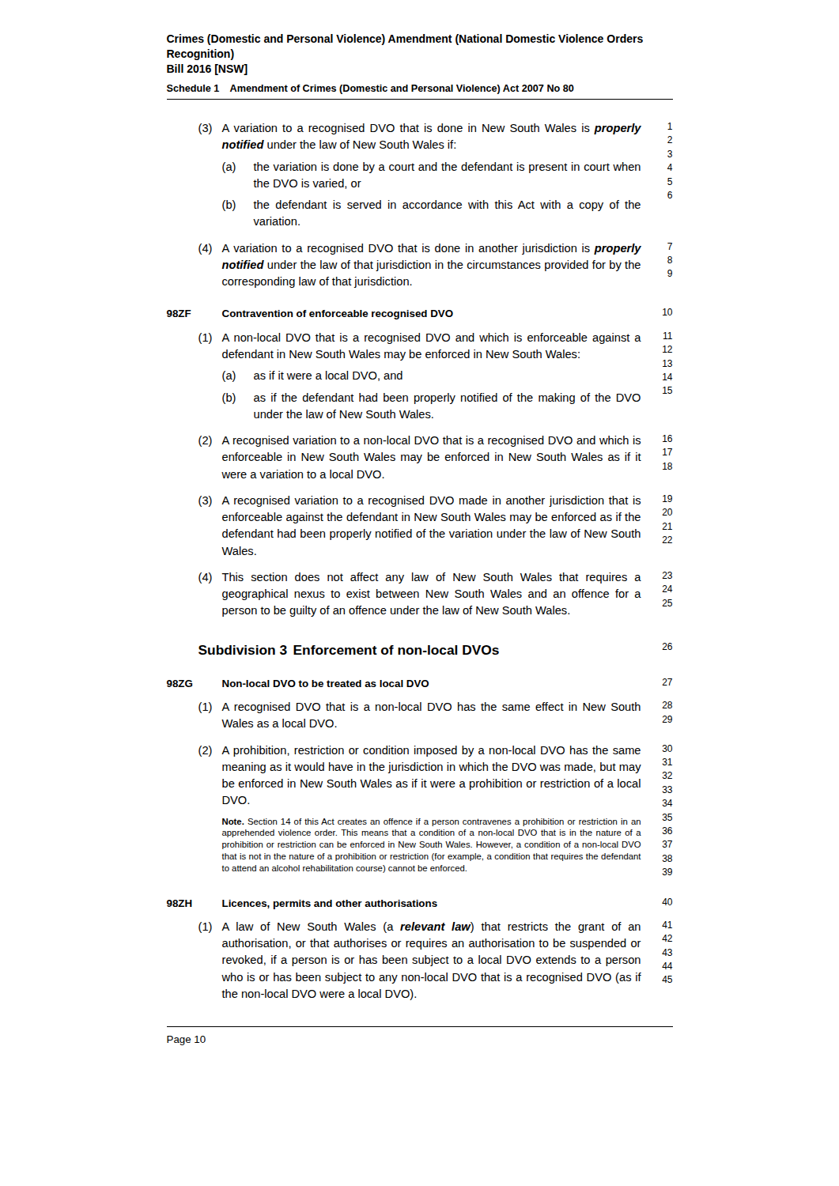Crimes (Domestic and Personal Violence) Amendment (National Domestic Violence Orders Recognition)
Bill 2016 [NSW]
Schedule 1 Amendment of Crimes (Domestic and Personal Violence) Act 2007 No 80
(3)
A variation to a recognised DVO that is done in New South Wales is properly notified under the law of New South Wales if:
(a)
the variation is done by a court and the defendant is present in court when the DVO is varied, or
(b)
the defendant is served in accordance with this Act with a copy of the variation.
1 2 3 4 5 6
(4)
A variation to a recognised DVO that is done in another jurisdiction is properly notified under the law of that jurisdiction in the circumstances provided for by the corresponding law of that jurisdiction.
7 8 9
98ZF
Contravention of enforceable recognised DVO
10
(1)
A non-local DVO that is a recognised DVO and which is enforceable against a defendant in New South Wales may be enforced in New South Wales:
(a)
as if it were a local DVO, and
(b)
as if the defendant had been properly notified of the making of the DVO under the law of New South Wales.
11 12 13 14 15
(2)
A recognised variation to a non-local DVO that is a recognised DVO and which is enforceable in New South Wales may be enforced in New South Wales as if it were a variation to a local DVO.
16 17 18
(3)
A recognised variation to a recognised DVO made in another jurisdiction that is enforceable against the defendant in New South Wales may be enforced as if the defendant had been properly notified of the variation under the law of New South Wales.
19 20 21 22
(4)
This section does not affect any law of New South Wales that requires a geographical nexus to exist between New South Wales and an offence for a person to be guilty of an offence under the law of New South Wales.
23 24 25
Subdivision 3
Enforcement of non-local DVOs
26
98ZG
Non-local DVO to be treated as local DVO
27
(1)
A recognised DVO that is a non-local DVO has the same effect in New South Wales as a local DVO.
28 29
(2)
A prohibition, restriction or condition imposed by a non-local DVO has the same meaning as it would have in the jurisdiction in which the DVO was made, but may be enforced in New South Wales as if it were a prohibition or restriction of a local DVO.
Note. Section 14 of this Act creates an offence if a person contravenes a prohibition or restriction in an apprehended violence order. This means that a condition of a non-local DVO that is in the nature of a prohibition or restriction can be enforced in New South Wales. However, a condition of a non-local DVO that is not in the nature of a prohibition or restriction (for example, a condition that requires the defendant to attend an alcohol rehabilitation course) cannot be enforced.
30 31 32 33 34 35 36 37 38 39
98ZH
Licences, permits and other authorisations
40
(1)
A law of New South Wales (a relevant law) that restricts the grant of an authorisation, or that authorises or requires an authorisation to be suspended or revoked, if a person is or has been subject to a local DVO extends to a person who is or has been subject to any non-local DVO that is a recognised DVO (as if the non-local DVO were a local DVO).
41 42 43 44 45
Page 10